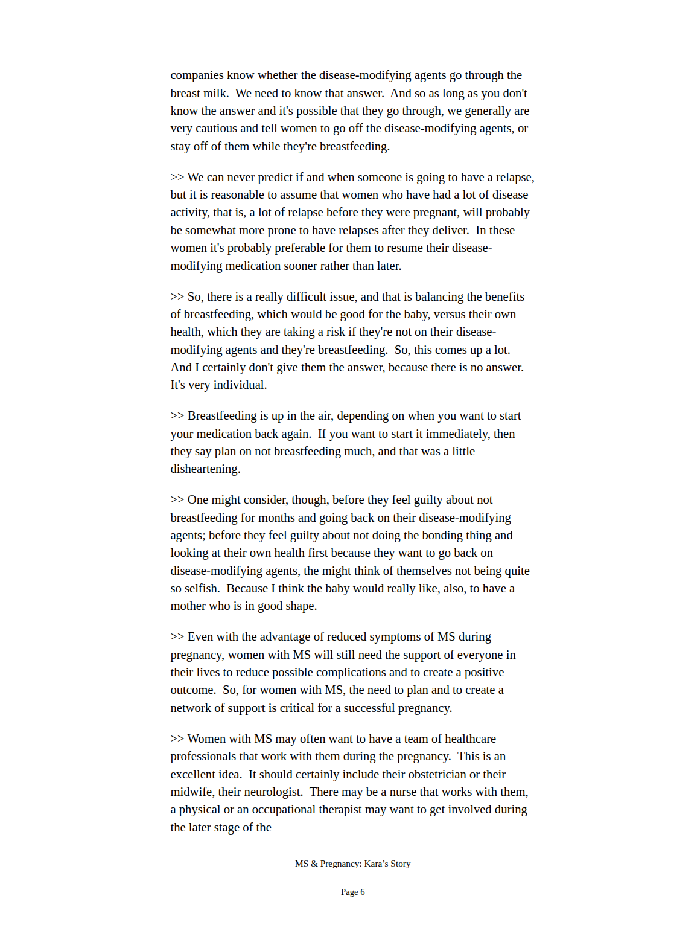companies know whether the disease-modifying agents go through the breast milk. We need to know that answer. And so as long as you don't know the answer and it's possible that they go through, we generally are very cautious and tell women to go off the disease-modifying agents, or stay off of them while they're breastfeeding.
>> We can never predict if and when someone is going to have a relapse, but it is reasonable to assume that women who have had a lot of disease activity, that is, a lot of relapse before they were pregnant, will probably be somewhat more prone to have relapses after they deliver. In these women it's probably preferable for them to resume their disease-modifying medication sooner rather than later.
>> So, there is a really difficult issue, and that is balancing the benefits of breastfeeding, which would be good for the baby, versus their own health, which they are taking a risk if they're not on their disease-modifying agents and they're breastfeeding. So, this comes up a lot. And I certainly don't give them the answer, because there is no answer. It's very individual.
>> Breastfeeding is up in the air, depending on when you want to start your medication back again. If you want to start it immediately, then they say plan on not breastfeeding much, and that was a little disheartening.
>> One might consider, though, before they feel guilty about not breastfeeding for months and going back on their disease-modifying agents; before they feel guilty about not doing the bonding thing and looking at their own health first because they want to go back on disease-modifying agents, the might think of themselves not being quite so selfish. Because I think the baby would really like, also, to have a mother who is in good shape.
>> Even with the advantage of reduced symptoms of MS during pregnancy, women with MS will still need the support of everyone in their lives to reduce possible complications and to create a positive outcome. So, for women with MS, the need to plan and to create a network of support is critical for a successful pregnancy.
>> Women with MS may often want to have a team of healthcare professionals that work with them during the pregnancy. This is an excellent idea. It should certainly include their obstetrician or their midwife, their neurologist. There may be a nurse that works with them, a physical or an occupational therapist may want to get involved during the later stage of the
MS & Pregnancy: Kara’s Story
Page 6